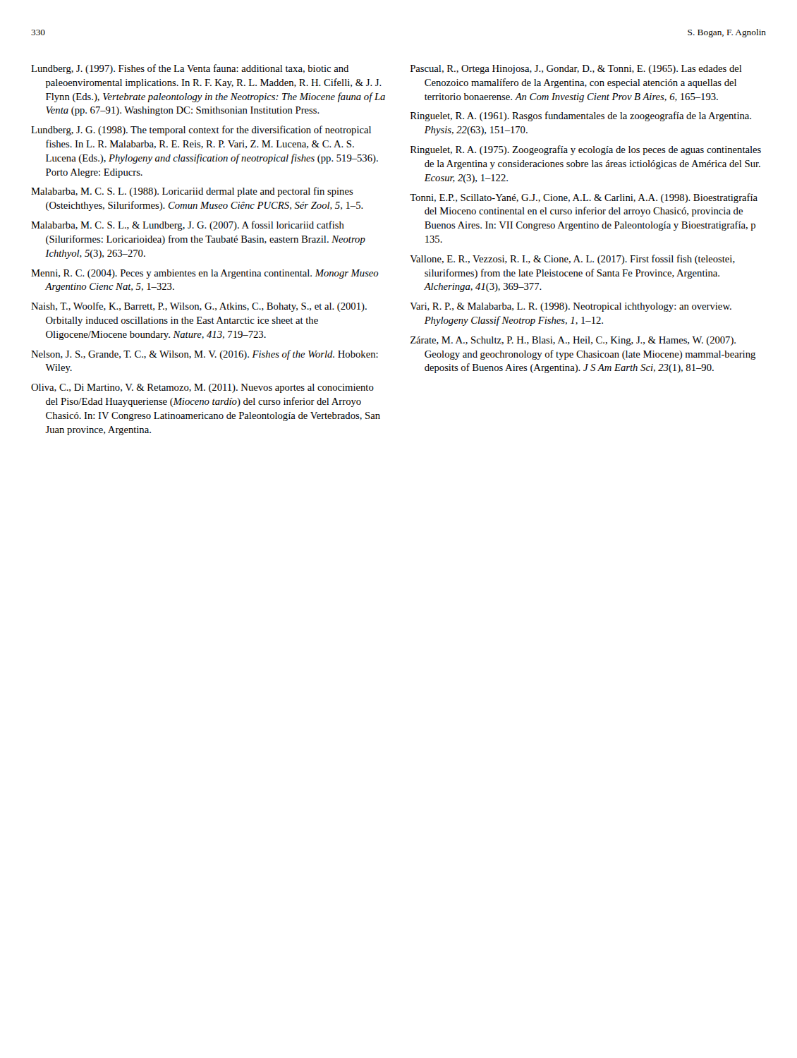330 S. Bogan, F. Agnolin
Lundberg, J. (1997). Fishes of the La Venta fauna: additional taxa, biotic and paleoenviromental implications. In R. F. Kay, R. L. Madden, R. H. Cifelli, & J. J. Flynn (Eds.), Vertebrate paleontology in the Neotropics: The Miocene fauna of La Venta (pp. 67–91). Washington DC: Smithsonian Institution Press.
Lundberg, J. G. (1998). The temporal context for the diversification of neotropical fishes. In L. R. Malabarba, R. E. Reis, R. P. Vari, Z. M. Lucena, & C. A. S. Lucena (Eds.), Phylogeny and classification of neotropical fishes (pp. 519–536). Porto Alegre: Edipucrs.
Malabarba, M. C. S. L. (1988). Loricariid dermal plate and pectoral fin spines (Osteichthyes, Siluriformes). Comun Museo Ciênc PUCRS, Sér Zool, 5, 1–5.
Malabarba, M. C. S. L., & Lundberg, J. G. (2007). A fossil loricariid catfish (Siluriformes: Loricarioidea) from the Taubaté Basin, eastern Brazil. Neotrop Ichthyol, 5(3), 263–270.
Menni, R. C. (2004). Peces y ambientes en la Argentina continental. Monogr Museo Argentino Cienc Nat, 5, 1–323.
Naish, T., Woolfe, K., Barrett, P., Wilson, G., Atkins, C., Bohaty, S., et al. (2001). Orbitally induced oscillations in the East Antarctic ice sheet at the Oligocene/Miocene boundary. Nature, 413, 719–723.
Nelson, J. S., Grande, T. C., & Wilson, M. V. (2016). Fishes of the World. Hoboken: Wiley.
Oliva, C., Di Martino, V. & Retamozo, M. (2011). Nuevos aportes al conocimiento del Piso/Edad Huayqueriense (Mioceno tardío) del curso inferior del Arroyo Chasicó. In: IV Congreso Latinoamericano de Paleontología de Vertebrados, San Juan province, Argentina.
Pascual, R., Ortega Hinojosa, J., Gondar, D., & Tonni, E. (1965). Las edades del Cenozoico mamalífero de la Argentina, con especial atención a aquellas del territorio bonaerense. An Com Investig Cient Prov B Aires, 6, 165–193.
Ringuelet, R. A. (1961). Rasgos fundamentales de la zoogeografía de la Argentina. Physis, 22(63), 151–170.
Ringuelet, R. A. (1975). Zoogeografía y ecología de los peces de aguas continentales de la Argentina y consideraciones sobre las áreas ictiológicas de América del Sur. Ecosur, 2(3), 1–122.
Tonni, E.P., Scillato-Yané, G.J., Cione, A.L. & Carlini, A.A. (1998). Bioestratigrafía del Mioceno continental en el curso inferior del arroyo Chasicó, provincia de Buenos Aires. In: VII Congreso Argentino de Paleontología y Bioestratigrafía, p 135.
Vallone, E. R., Vezzosi, R. I., & Cione, A. L. (2017). First fossil fish (teleostei, siluriformes) from the late Pleistocene of Santa Fe Province, Argentina. Alcheringa, 41(3), 369–377.
Vari, R. P., & Malabarba, L. R. (1998). Neotropical ichthyology: an overview. Phylogeny Classif Neotrop Fishes, 1, 1–12.
Zárate, M. A., Schultz, P. H., Blasi, A., Heil, C., King, J., & Hames, W. (2007). Geology and geochronology of type Chasicoan (late Miocene) mammal-bearing deposits of Buenos Aires (Argentina). J S Am Earth Sci, 23(1), 81–90.